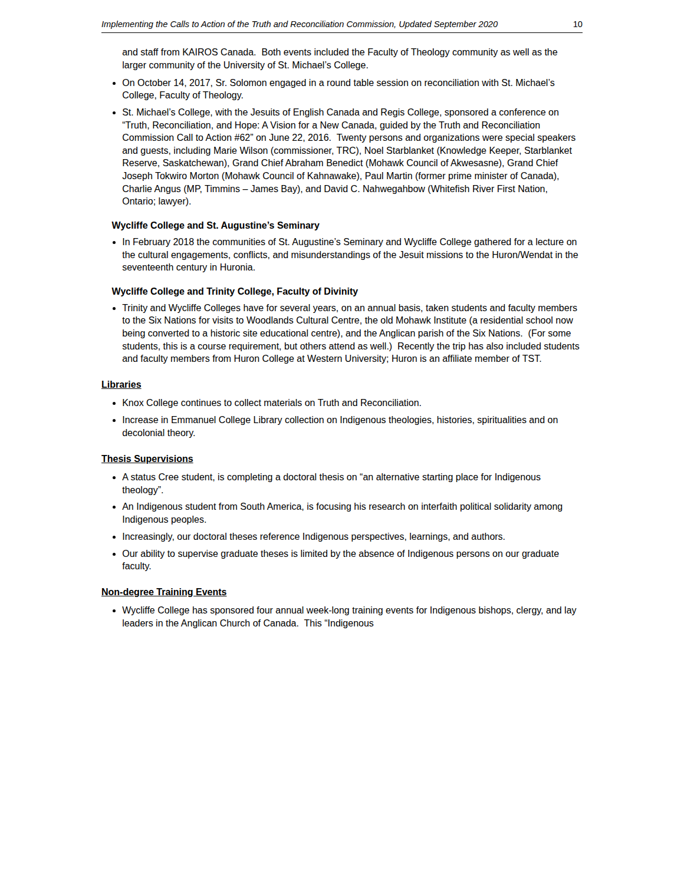Implementing the Calls to Action of the Truth and Reconciliation Commission, Updated September 2020 10
and staff from KAIROS Canada. Both events included the Faculty of Theology community as well as the larger community of the University of St. Michael’s College.
On October 14, 2017, Sr. Solomon engaged in a round table session on reconciliation with St. Michael’s College, Faculty of Theology.
St. Michael’s College, with the Jesuits of English Canada and Regis College, sponsored a conference on “Truth, Reconciliation, and Hope: A Vision for a New Canada, guided by the Truth and Reconciliation Commission Call to Action #62” on June 22, 2016. Twenty persons and organizations were special speakers and guests, including Marie Wilson (commissioner, TRC), Noel Starblanket (Knowledge Keeper, Starblanket Reserve, Saskatchewan), Grand Chief Abraham Benedict (Mohawk Council of Akwesasne), Grand Chief Joseph Tokwiro Morton (Mohawk Council of Kahnawake), Paul Martin (former prime minister of Canada), Charlie Angus (MP, Timmins – James Bay), and David C. Nahwegahbow (Whitefish River First Nation, Ontario; lawyer).
Wycliffe College and St. Augustine’s Seminary
In February 2018 the communities of St. Augustine’s Seminary and Wycliffe College gathered for a lecture on the cultural engagements, conflicts, and misunderstandings of the Jesuit missions to the Huron/Wendat in the seventeenth century in Huronia.
Wycliffe College and Trinity College, Faculty of Divinity
Trinity and Wycliffe Colleges have for several years, on an annual basis, taken students and faculty members to the Six Nations for visits to Woodlands Cultural Centre, the old Mohawk Institute (a residential school now being converted to a historic site educational centre), and the Anglican parish of the Six Nations. (For some students, this is a course requirement, but others attend as well.) Recently the trip has also included students and faculty members from Huron College at Western University; Huron is an affiliate member of TST.
Libraries
Knox College continues to collect materials on Truth and Reconciliation.
Increase in Emmanuel College Library collection on Indigenous theologies, histories, spiritualities and on decolonial theory.
Thesis Supervisions
A status Cree student, is completing a doctoral thesis on “an alternative starting place for Indigenous theology”.
An Indigenous student from South America, is focusing his research on interfaith political solidarity among Indigenous peoples.
Increasingly, our doctoral theses reference Indigenous perspectives, learnings, and authors.
Our ability to supervise graduate theses is limited by the absence of Indigenous persons on our graduate faculty.
Non-degree Training Events
Wycliffe College has sponsored four annual week-long training events for Indigenous bishops, clergy, and lay leaders in the Anglican Church of Canada. This “Indigenous